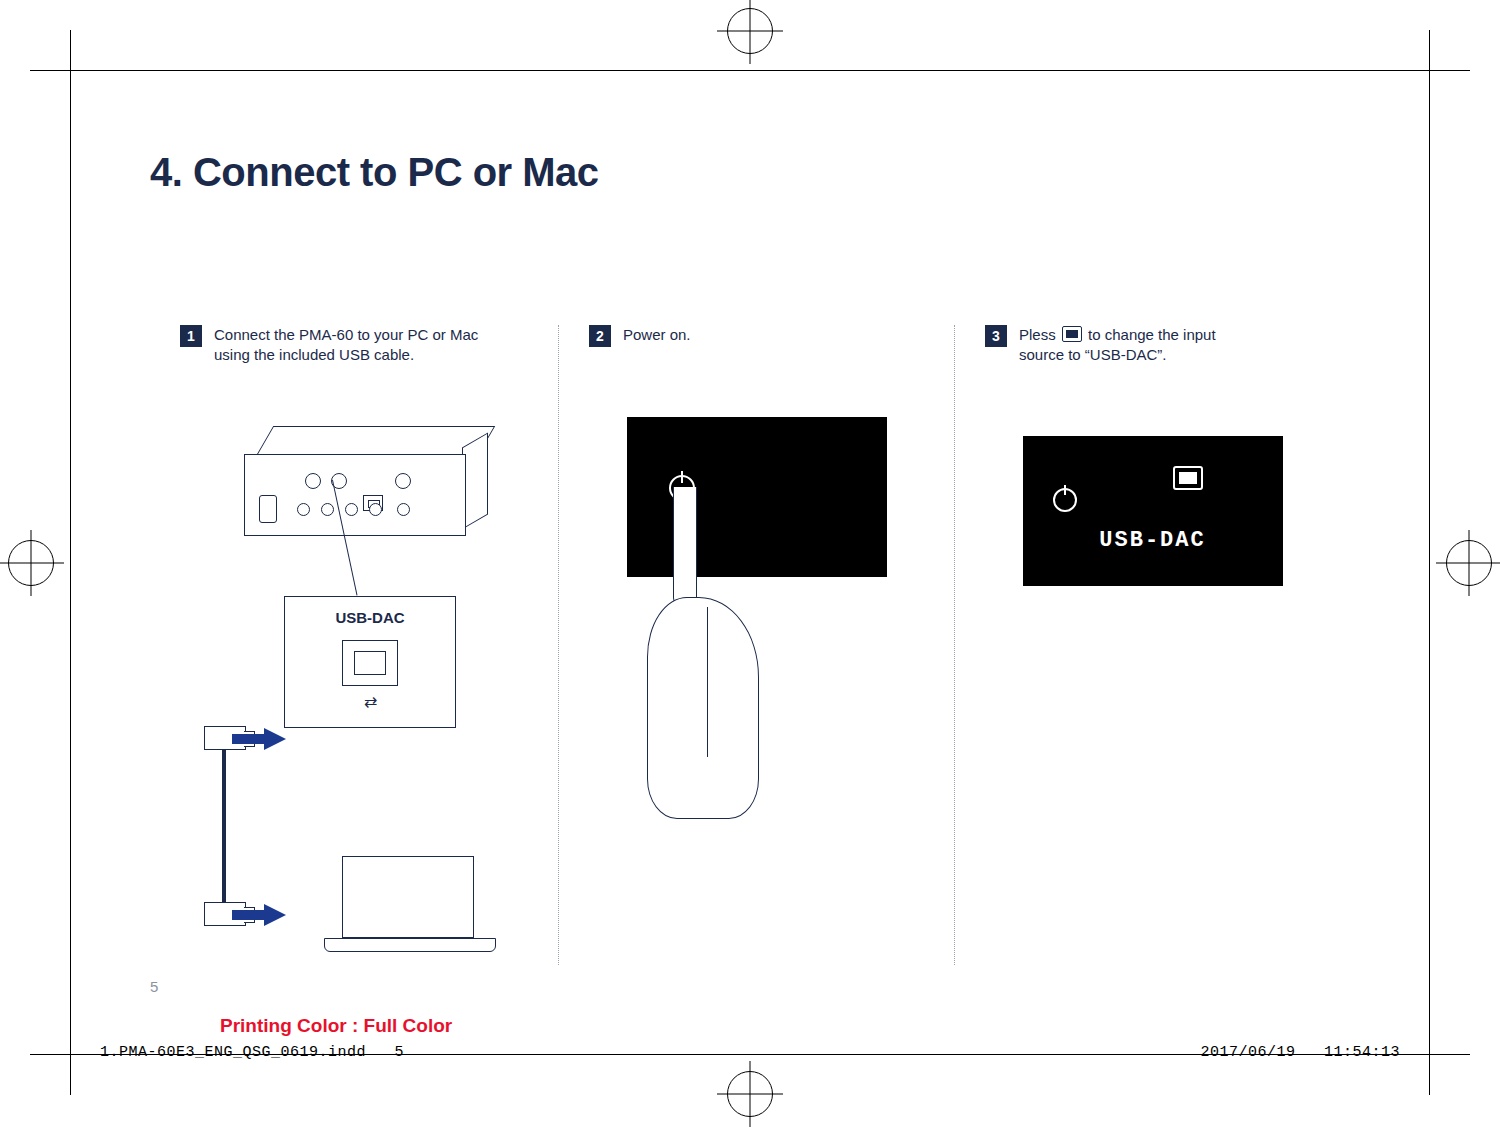4. Connect to PC or Mac
1
Connect the PMA-60 to your PC or Mac
using the included USB cable.
USB-DAC
⇄
2
Power on.
3
Pless to change the input
source to “USB-DAC”.
USB-DAC
5
Printing Color : Full Color
1.PMA-60E3_ENG_QSG_0619.indd 5
2017/06/19 11:54:13